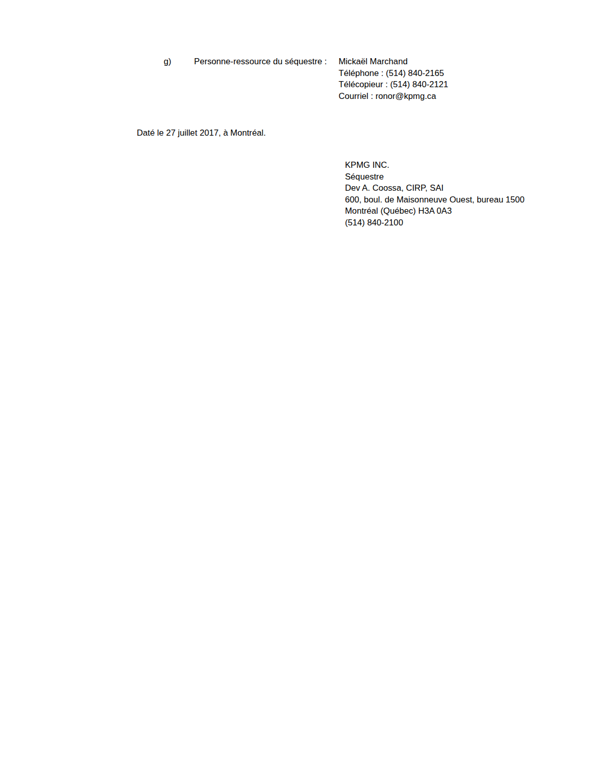g)
Personne-ressource du séquestre :
Mickaël Marchand
Téléphone : (514) 840-2165
Télécopieur : (514) 840-2121
Courriel : ronor@kpmg.ca
Daté le 27 juillet 2017, à Montréal.
KPMG INC.
Séquestre
Dev A. Coossa, CIRP, SAI
600, boul. de Maisonneuve Ouest, bureau 1500
Montréal (Québec) H3A 0A3
(514) 840-2100